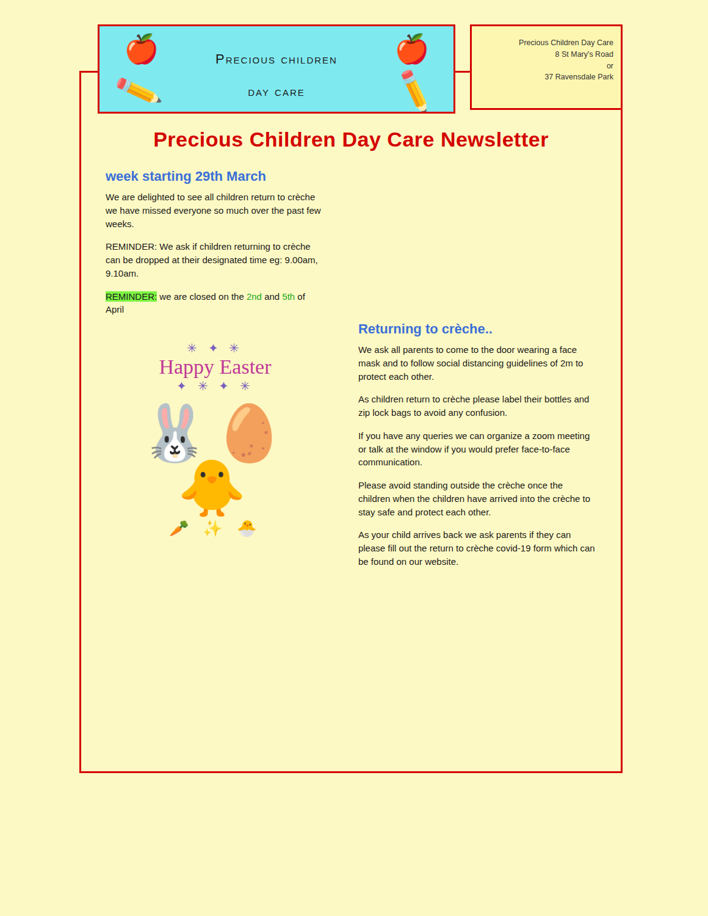🍎 🍎
Precious children
day care
✏️ ✏️
Precious Children Day Care
8 St Mary's Road
or
37 Ravensdale Park
Precious Children Day Care Newsletter
week starting 29th March
We are delighted to see all children return to crèche we have missed everyone so much over the past few weeks.
REMINDER: We ask if children returning to crèche can be dropped at their designated time eg: 9.00am, 9.10am.
REMINDER: we are closed on the 2nd and 5th of April
✳ ✦ ✳
Happy Easter
✦ ✳ ✦ ✳
🐰🥚🐥
🥕 ✨ 🐣
Returning to crèche..
We ask all parents to come to the door wearing a face mask and to follow social distancing guidelines of 2m to protect each other.
As children return to crèche please label their bottles and zip lock bags to avoid any confusion.
If you have any queries we can organize a zoom meeting or talk at the window if you would prefer face-to-face communication.
Please avoid standing outside the crèche once the children when the children have arrived into the crèche to stay safe and protect each other.
As your child arrives back we ask parents if they can please fill out the return to crèche covid-19 form which can be found on our website.